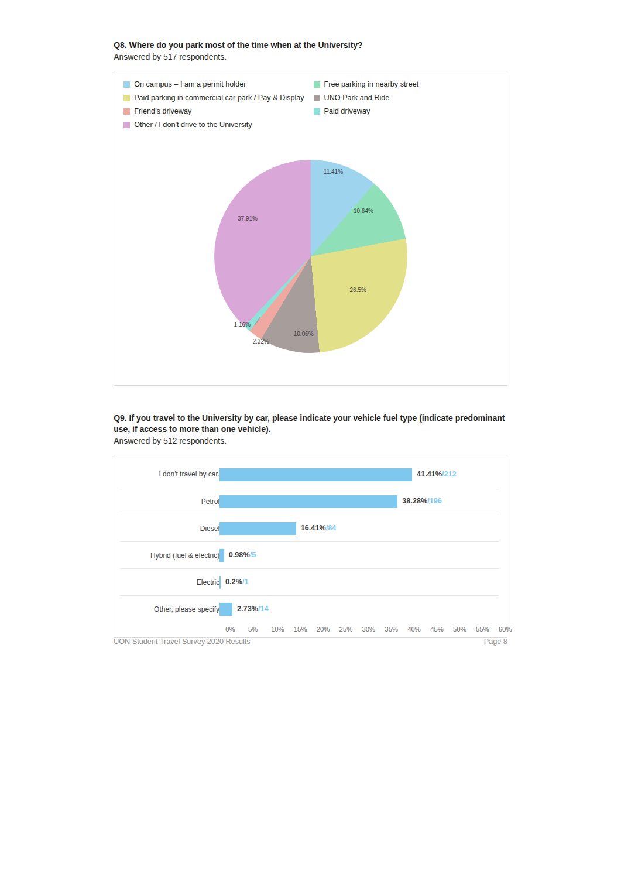Q8. Where do you park most of the time when at the University?
Answered by 517 respondents.
On campus – I am a permit holder
Free parking in nearby street
Paid parking in commercial car park / Pay & Display
UNO Park and Ride
Friend’s driveway
Paid driveway
Other / I don't drive to the University
11.41% 10.64% 26.5% 10.06% 2.32% 1.16% 37.91%
Q9. If you travel to the University by car, please indicate your vehicle fuel type (indicate predominant use, if access to more than one vehicle).
Answered by 512 respondents.
| I don't travel by car. | 41.41% /212 |
| Petrol | 38.28% /196 |
| Diesel | 16.41% /84 |
| Hybrid (fuel & electric) | 0.98% /5 |
| Electric | 0.2% /1 |
| Other, please specify | 2.73% /14 |
0% 5% 10% 15% 20% 25% 30% 35% 40% 45% 50% 55% 60%
UON Student Travel Survey 2020 Results Page 8